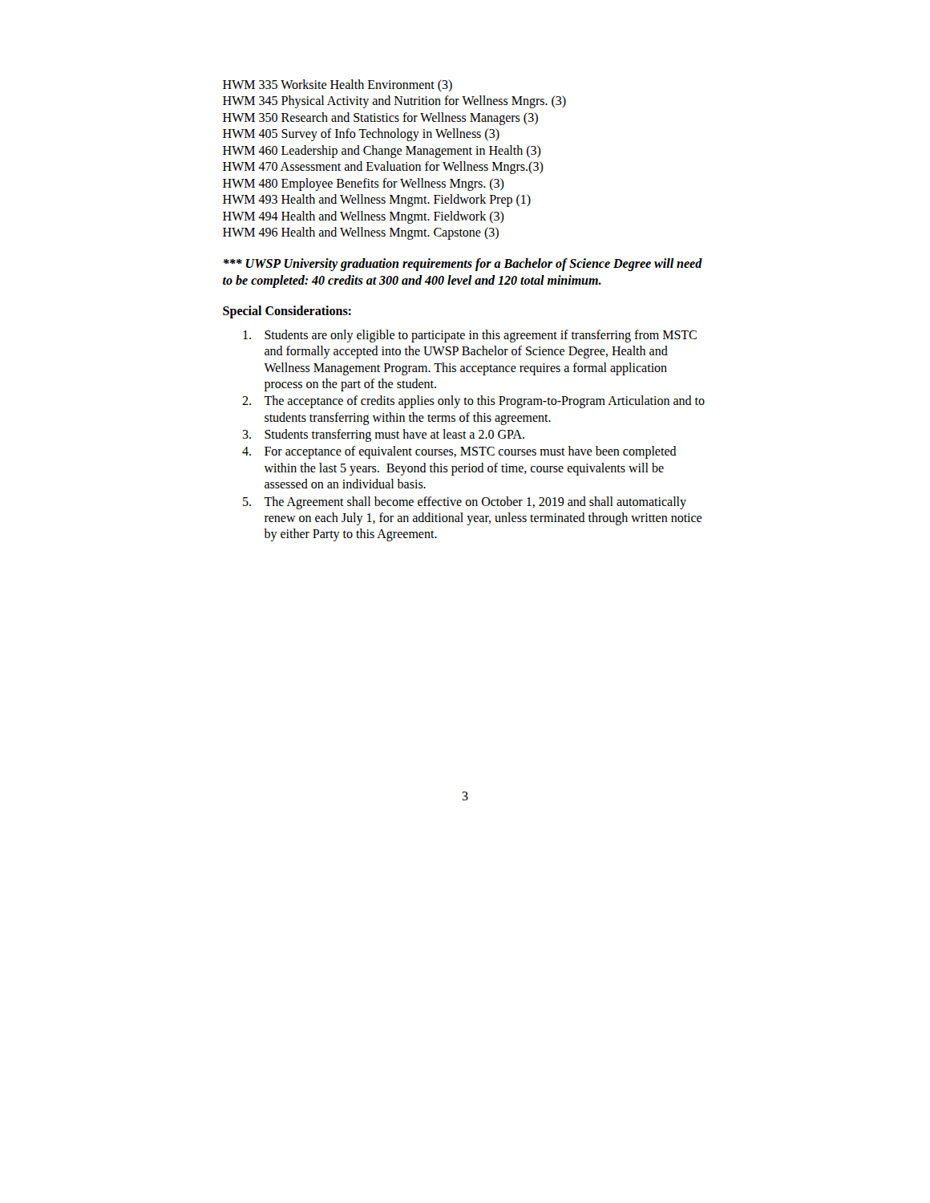HWM 335 Worksite Health Environment (3)
HWM 345 Physical Activity and Nutrition for Wellness Mngrs. (3)
HWM 350 Research and Statistics for Wellness Managers (3)
HWM 405 Survey of Info Technology in Wellness (3)
HWM 460 Leadership and Change Management in Health (3)
HWM 470 Assessment and Evaluation for Wellness Mngrs.(3)
HWM 480 Employee Benefits for Wellness Mngrs. (3)
HWM 493 Health and Wellness Mngmt. Fieldwork Prep (1)
HWM 494 Health and Wellness Mngmt. Fieldwork (3)
HWM 496 Health and Wellness Mngmt. Capstone (3)
*** UWSP University graduation requirements for a Bachelor of Science Degree will need to be completed: 40 credits at 300 and 400 level and 120 total minimum.
Special Considerations:
Students are only eligible to participate in this agreement if transferring from MSTC and formally accepted into the UWSP Bachelor of Science Degree, Health and Wellness Management Program. This acceptance requires a formal application process on the part of the student.
The acceptance of credits applies only to this Program-to-Program Articulation and to students transferring within the terms of this agreement.
Students transferring must have at least a 2.0 GPA.
For acceptance of equivalent courses, MSTC courses must have been completed within the last 5 years. Beyond this period of time, course equivalents will be assessed on an individual basis.
The Agreement shall become effective on October 1, 2019 and shall automatically renew on each July 1, for an additional year, unless terminated through written notice by either Party to this Agreement.
3